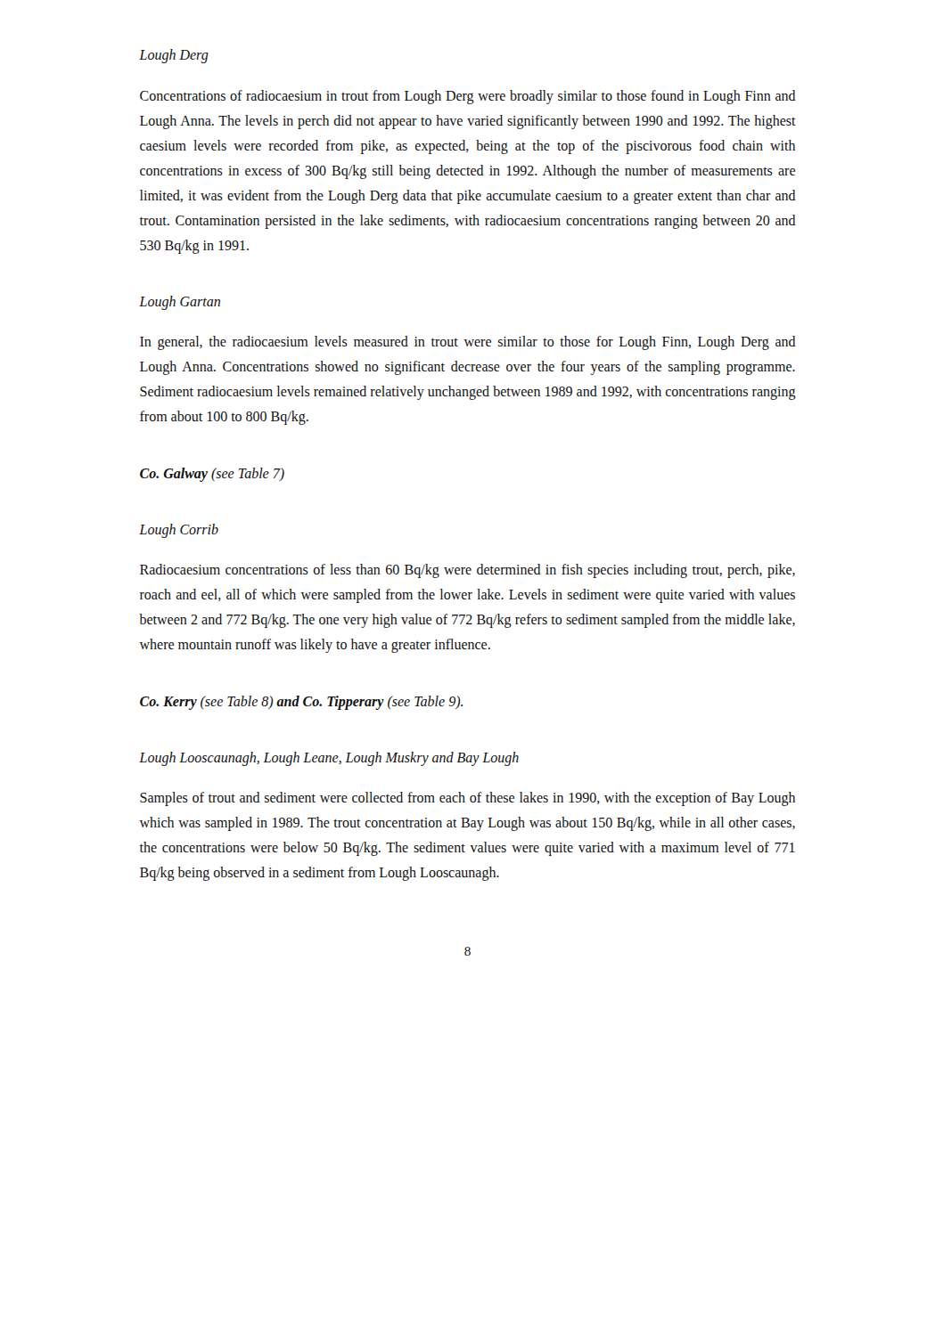Lough Derg
Concentrations of radiocaesium in trout from Lough Derg were broadly similar to those found in Lough Finn and Lough Anna. The levels in perch did not appear to have varied significantly between 1990 and 1992. The highest caesium levels were recorded from pike, as expected, being at the top of the piscivorous food chain with concentrations in excess of 300 Bq/kg still being detected in 1992. Although the number of measurements are limited, it was evident from the Lough Derg data that pike accumulate caesium to a greater extent than char and trout. Contamination persisted in the lake sediments, with radiocaesium concentrations ranging between 20 and 530 Bq/kg in 1991.
Lough Gartan
In general, the radiocaesium levels measured in trout were similar to those for Lough Finn, Lough Derg and Lough Anna. Concentrations showed no significant decrease over the four years of the sampling programme. Sediment radiocaesium levels remained relatively unchanged between 1989 and 1992, with concentrations ranging from about 100 to 800 Bq/kg.
Co. Galway (see Table 7)
Lough Corrib
Radiocaesium concentrations of less than 60 Bq/kg were determined in fish species including trout, perch, pike, roach and eel, all of which were sampled from the lower lake. Levels in sediment were quite varied with values between 2 and 772 Bq/kg. The one very high value of 772 Bq/kg refers to sediment sampled from the middle lake, where mountain runoff was likely to have a greater influence.
Co. Kerry (see Table 8) and Co. Tipperary (see Table 9).
Lough Looscaunagh, Lough Leane, Lough Muskry and Bay Lough
Samples of trout and sediment were collected from each of these lakes in 1990, with the exception of Bay Lough which was sampled in 1989. The trout concentration at Bay Lough was about 150 Bq/kg, while in all other cases, the concentrations were below 50 Bq/kg. The sediment values were quite varied with a maximum level of 771 Bq/kg being observed in a sediment from Lough Looscaunagh.
8